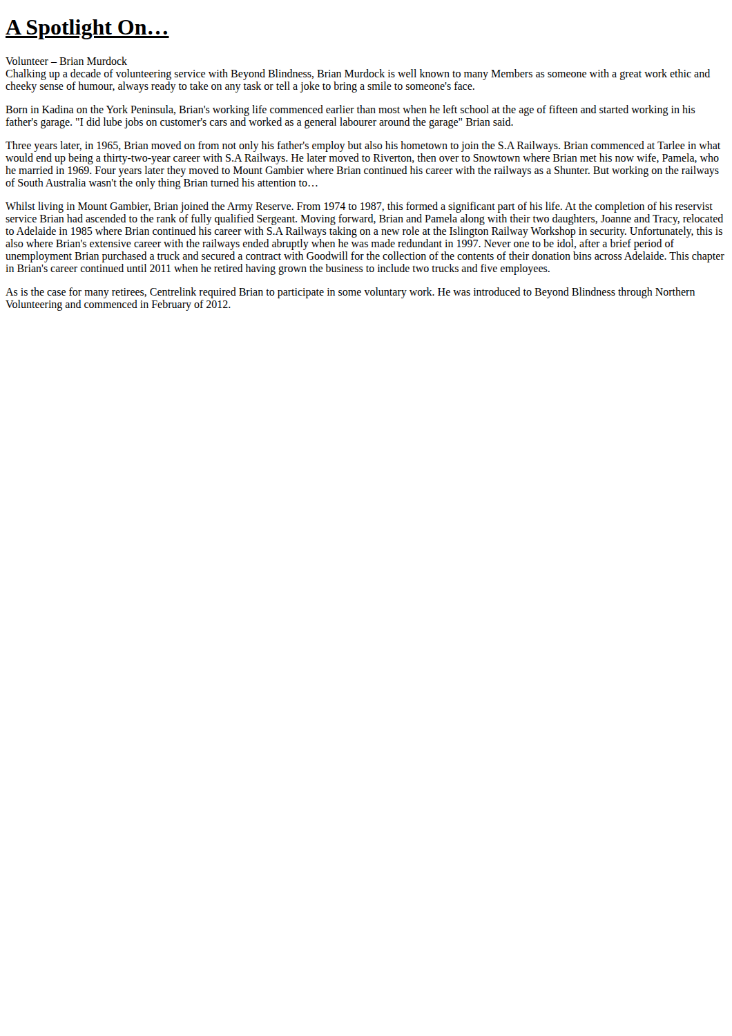A Spotlight On…
Volunteer – Brian Murdock
Chalking up a decade of volunteering service with Beyond Blindness, Brian Murdock is well known to many Members as someone with a great work ethic and cheeky sense of humour, always ready to take on any task or tell a joke to bring a smile to someone's face.
Born in Kadina on the York Peninsula, Brian's working life commenced earlier than most when he left school at the age of fifteen and started working in his father's garage. "I did lube jobs on customer's cars and worked as a general labourer around the garage" Brian said.
Three years later, in 1965, Brian moved on from not only his father's employ but also his hometown to join the S.A Railways. Brian commenced at Tarlee in what would end up being a thirty-two-year career with S.A Railways. He later moved to Riverton, then over to Snowtown where Brian met his now wife, Pamela, who he married in 1969. Four years later they moved to Mount Gambier where Brian continued his career with the railways as a Shunter. But working on the railways of South Australia wasn't the only thing Brian turned his attention to…
Whilst living in Mount Gambier, Brian joined the Army Reserve. From 1974 to 1987, this formed a significant part of his life. At the completion of his reservist service Brian had ascended to the rank of fully qualified Sergeant. Moving forward, Brian and Pamela along with their two daughters, Joanne and Tracy, relocated to Adelaide in 1985 where Brian continued his career with S.A Railways taking on a new role at the Islington Railway Workshop in security. Unfortunately, this is also where Brian's extensive career with the railways ended abruptly when he was made redundant in 1997. Never one to be idol, after a brief period of unemployment Brian purchased a truck and secured a contract with Goodwill for the collection of the contents of their donation bins across Adelaide. This chapter in Brian's career continued until 2011 when he retired having grown the business to include two trucks and five employees.
As is the case for many retirees, Centrelink required Brian to participate in some voluntary work. He was introduced to Beyond Blindness through Northern Volunteering and commenced in February of 2012.